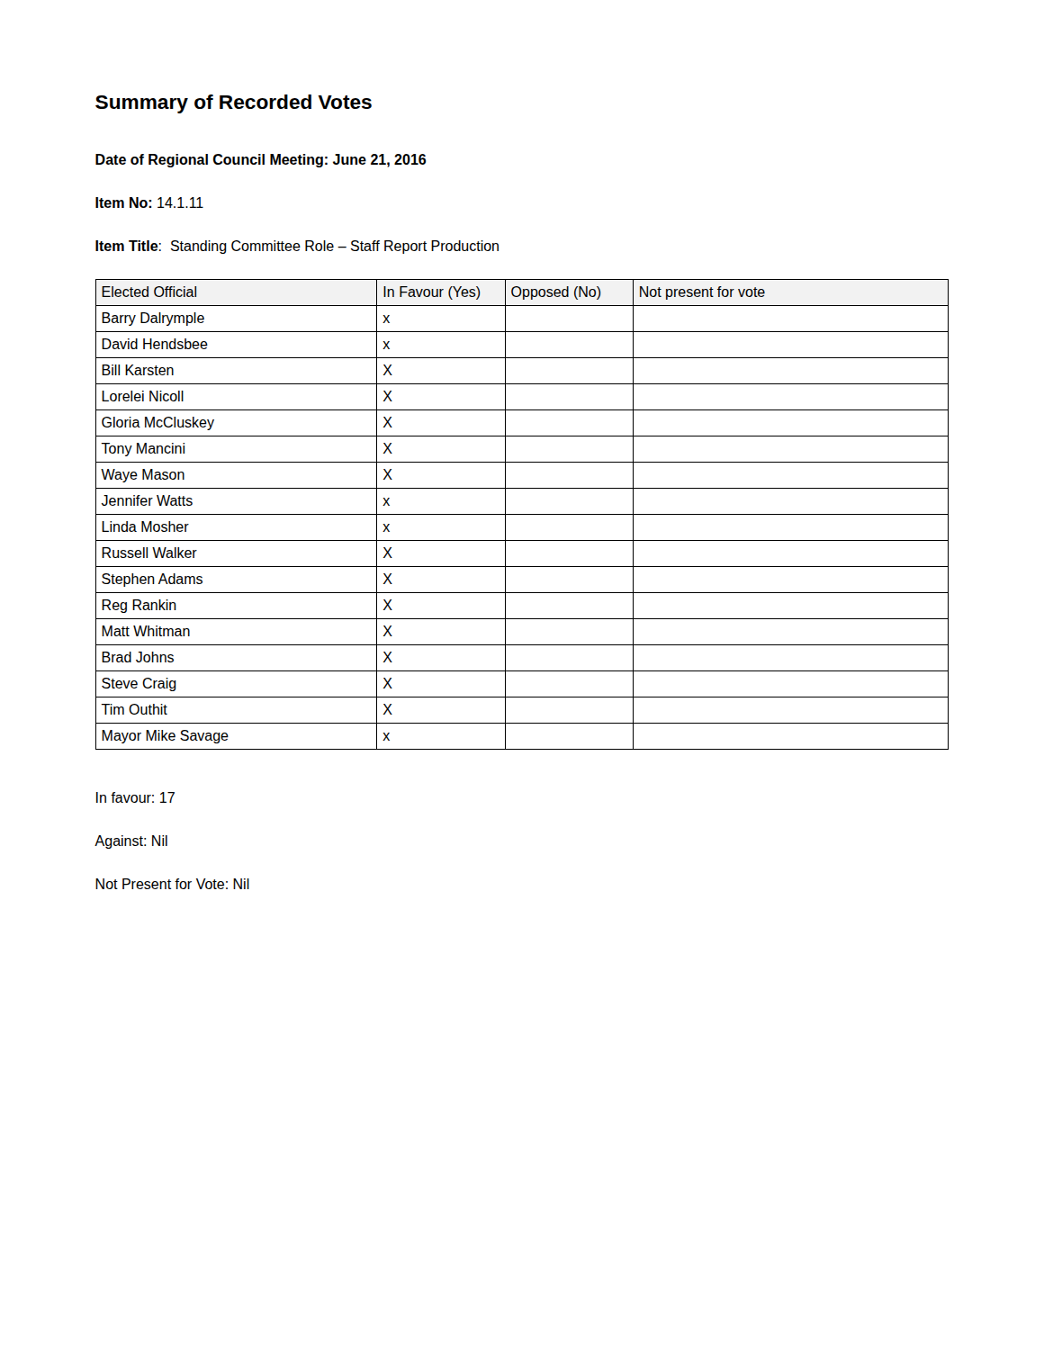Summary of Recorded Votes
Date of Regional Council Meeting: June 21, 2016
Item No: 14.1.11
Item Title: Standing Committee Role – Staff Report Production
| Elected Official | In Favour (Yes) | Opposed (No) | Not present for vote |
| --- | --- | --- | --- |
| Barry Dalrymple | x | | |
| David Hendsbee | x | | |
| Bill Karsten | X | | |
| Lorelei Nicoll | X | | |
| Gloria McCluskey | X | | |
| Tony Mancini | X | | |
| Waye Mason | X | | |
| Jennifer Watts | x | | |
| Linda Mosher | x | | |
| Russell Walker | X | | |
| Stephen Adams | X | | |
| Reg Rankin | X | | |
| Matt Whitman | X | | |
| Brad Johns | X | | |
| Steve Craig | X | | |
| Tim Outhit | X | | |
| Mayor Mike Savage | x | | |
In favour: 17
Against: Nil
Not Present for Vote: Nil